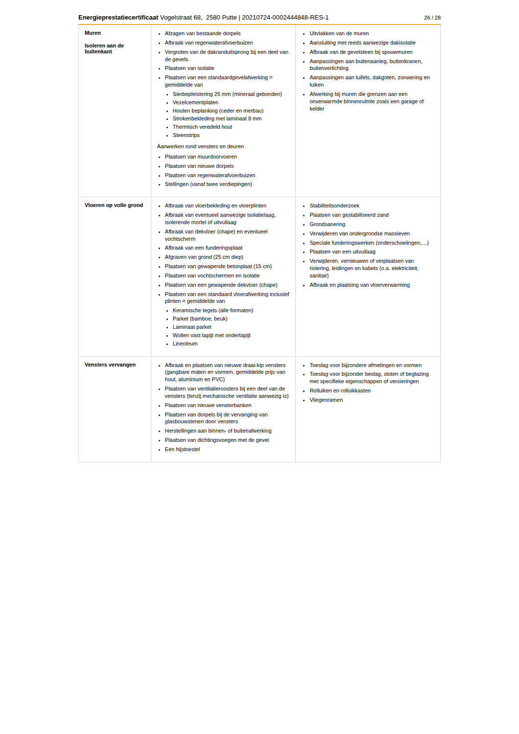Energieprestatiecertificaat Vogelstraat 68, 2580 Putte | 20210724-0002444848-RES-1
26 / 28
| Muren Isoleren aan de buitenkant | Afzagen van bestaande dorpels Afbraak van regenwaterafvoerbuizen Vergroten van de dakranduitsprong bij een deel van de gevels. Plaatsen van isolatie Plaatsen van een standaardgevelafwerking = gemiddelde van Sierbepleistering 25 mm (mineraal gebonden) Vezelcementplaten Houten beplanking (ceder en merbau) Strokenbekleding met laminaat 8 mm Thermisch veredeld hout Steenstrips Aanwerken rond vensters en deuren Plaatsen van muurdoorvoeren Plaatsen van nieuwe dorpels Plaatsen van regenwaterafvoerbuizen Stellingen (vanaf twee verdiepingen) | Uitvlakken van de muren Aansluiting met reeds aanwezige dakisolatie Afbraak van de gevelsteen bij spouwmuren Aanpassingen aan buitenaanleg, buitenkranen, buitenverlichting Aanpassingen aan luifels, dakgoten, zonwering en luiken Afwerking bij muren die grenzen aan een onverwarmde binnenruimte zoals een garage of kelder |
| Vloeren op volle grond | Afbraak van vloerbekleding en vloerplinten Afbraak van eventueel aanwezige isolatielaag, isolerende mortel of uitvullaag Afbraak van dekvloer (chape) en eventueel vochtscherm Afbraak van een funderingsplaat Afgraven van grond (25 cm diep) Plaatsen van gewapende betonplaat (15 cm) Plaatsen van vochtschermen en isolatie Plaatsen van een gewapende dekvloer (chape) Plaatsen van een standaard vloerafwerking inclusief plinten = gemiddelde van Keramische tegels (alle formaten) Parket (bamboe, beuk) Laminaat parket Wollen vast tapijt met ondertapijt Lineoleum | Stabiliteitsonderzoek Plaatsen van gestabiliseerd zand Grondsanering Verwijderen van ondergrondse massieven Speciale funderingswerken (onderschoeiingen,…) Plaatsen van een uitvullaag Verwijderen, vernieuwen of verplaatsen van riolering, leidingen en kabels (o.a. elektriciteit, sanitair) Afbraak en plaatsing van vloerverwarming |
| Vensters vervangen | Afbraak en plaatsen van nieuwe draai-kip vensters (gangbare maten en vormen, gemiddelde prijs van hout, aluminium en PVC) Plaatsen van ventilatieroosters bij een deel van de vensters (tenzij mechanische ventilatie aanwezig is) Plaatsen van nieuwe vensterbanken Plaatsen van dorpels bij de vervanging van glasbouwstenen door vensters Herstellingen aan binnen- of buitenafwerking Plaatsen van dichtingsvoegen met de gevel Een hijstoestel | Toeslag voor bijzondere afmetingen en vormen Toeslag voor bijzonder beslag, sloten of beglazing met specifieke eigenschappen of versieringen Rolluiken en rolluikkasten Vliegenramen |